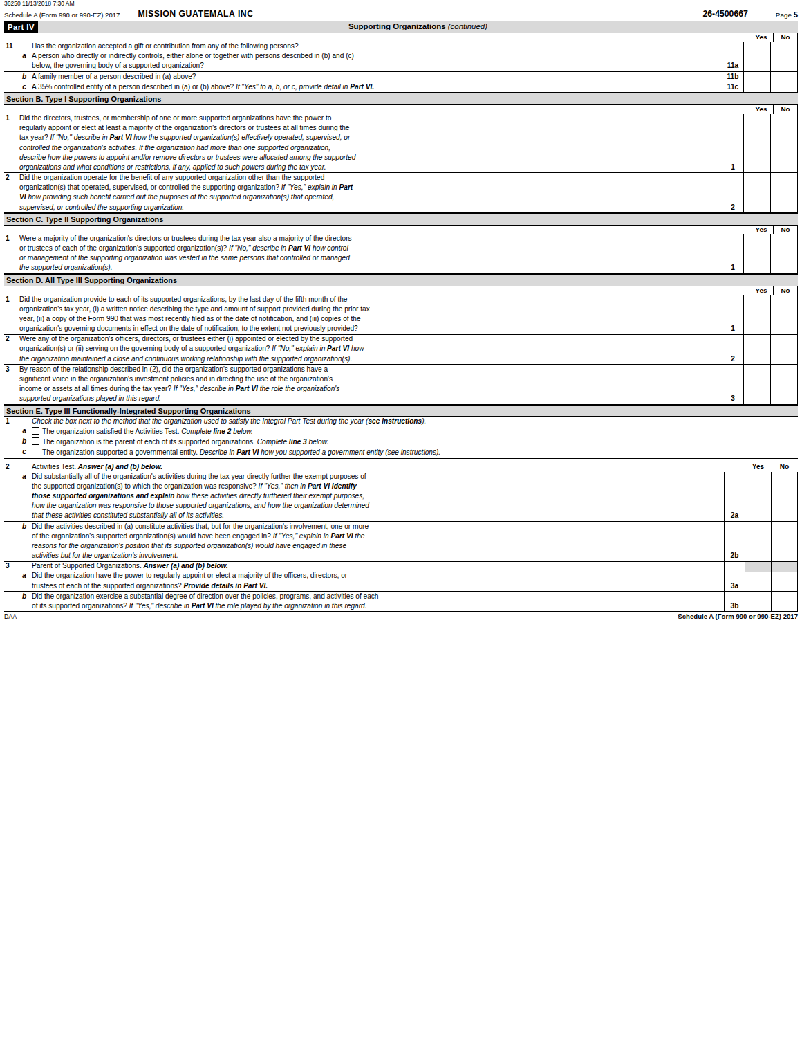36250 11/13/2018 7:30 AM
Schedule A (Form 990 or 990-EZ) 2017
MISSION GUATEMALA INC
26-4500667
Page 5
Part IV
Supporting Organizations (continued)
Yes No
| 11 | | Has the organization accepted a gift or contribution from any of the following persons? | | | |
| | a | A person who directly or indirectly controls, either alone or together with persons described in (b) and (c) | | | |
| | | below, the governing body of a supported organization? | 11a | | |
| | b | A family member of a person described in (a) above? | 11b | | |
| | c | A 35% controlled entity of a person described in (a) or (b) above? If "Yes" to a, b, or c, provide detail in Part VI. | 11c | | |
Section B. Type I Supporting Organizations
Yes No
| 1 | Did the directors, trustees, or membership of one or more supported organizations have the power to | | | |
| | regularly appoint or elect at least a majority of the organization's directors or trustees at all times during the | | | |
| | tax year? If "No," describe in Part VI how the supported organization(s) effectively operated, supervised, or | | | |
| | controlled the organization's activities. If the organization had more than one supported organization, | | | |
| | describe how the powers to appoint and/or remove directors or trustees were allocated among the supported | | | |
| | organizations and what conditions or restrictions, if any, applied to such powers during the tax year. | 1 | | |
| 2 | Did the organization operate for the benefit of any supported organization other than the supported | | | |
| | organization(s) that operated, supervised, or controlled the supporting organization? If "Yes," explain in Part | | | |
| | VI how providing such benefit carried out the purposes of the supported organization(s) that operated, | | | |
| | supervised, or controlled the supporting organization. | 2 | | |
Section C. Type II Supporting Organizations
Yes No
| 1 | Were a majority of the organization's directors or trustees during the tax year also a majority of the directors | | | |
| | or trustees of each of the organization's supported organization(s)? If "No," describe in Part VI how control | | | |
| | or management of the supporting organization was vested in the same persons that controlled or managed | | | |
| | the supported organization(s). | 1 | | |
Section D. All Type III Supporting Organizations
Yes No
| 1 | Did the organization provide to each of its supported organizations, by the last day of the fifth month of the | | | |
| | organization's tax year, (i) a written notice describing the type and amount of support provided during the prior tax | | | |
| | year, (ii) a copy of the Form 990 that was most recently filed as of the date of notification, and (iii) copies of the | | | |
| | organization's governing documents in effect on the date of notification, to the extent not previously provided? | 1 | | |
| 2 | Were any of the organization's officers, directors, or trustees either (i) appointed or elected by the supported | | | |
| | organization(s) or (ii) serving on the governing body of a supported organization? If "No," explain in Part VI how | | | |
| | the organization maintained a close and continuous working relationship with the supported organization(s). | 2 | | |
| 3 | By reason of the relationship described in (2), did the organization's supported organizations have a | | | |
| | significant voice in the organization's investment policies and in directing the use of the organization's | | | |
| | income or assets at all times during the tax year? If "Yes," describe in Part VI the role the organization's | | | |
| | supported organizations played in this regard. | 3 | | |
Section E. Type III Functionally-Integrated Supporting Organizations
| 1 | | Check the box next to the method that the organization used to satisfy the Integral Part Test during the year ( see instructions ). |
| | a | The organization satisfied the Activities Test. Complete line 2 below. |
| | b | The organization is the parent of each of its supported organizations. Complete line 3 below. |
| | c | The organization supported a governmental entity. Describe in Part VI how you supported a government entity (see instructions). |
| 2 | | Activities Test. Answer (a) and (b) below. | | Yes | No |
| | a | Did substantially all of the organization's activities during the tax year directly further the exempt purposes of | | | |
| | | the supported organization(s) to which the organization was responsive? If "Yes," then in Part VI identify | | | |
| | | those supported organizations and explain how these activities directly furthered their exempt purposes, | | | |
| | | how the organization was responsive to those supported organizations, and how the organization determined | | | |
| | | that these activities constituted substantially all of its activities. | 2a | | |
| | b | Did the activities described in (a) constitute activities that, but for the organization's involvement, one or more | | | |
| | | of the organization's supported organization(s) would have been engaged in? If "Yes," explain in Part VI the | | | |
| | | reasons for the organization's position that its supported organization(s) would have engaged in these | | | |
| | | activities but for the organization's involvement. | 2b | | |
| 3 | | Parent of Supported Organizations. Answer (a) and (b) below. | | | |
| | a | Did the organization have the power to regularly appoint or elect a majority of the officers, directors, or | | | |
| | | trustees of each of the supported organizations? Provide details in Part VI. | 3a | | |
| | b | Did the organization exercise a substantial degree of direction over the policies, programs, and activities of each | | | |
| | | of its supported organizations? If "Yes," describe in Part VI the role played by the organization in this regard. | 3b | | |
DAA
Schedule A (Form 990 or 990-EZ) 2017